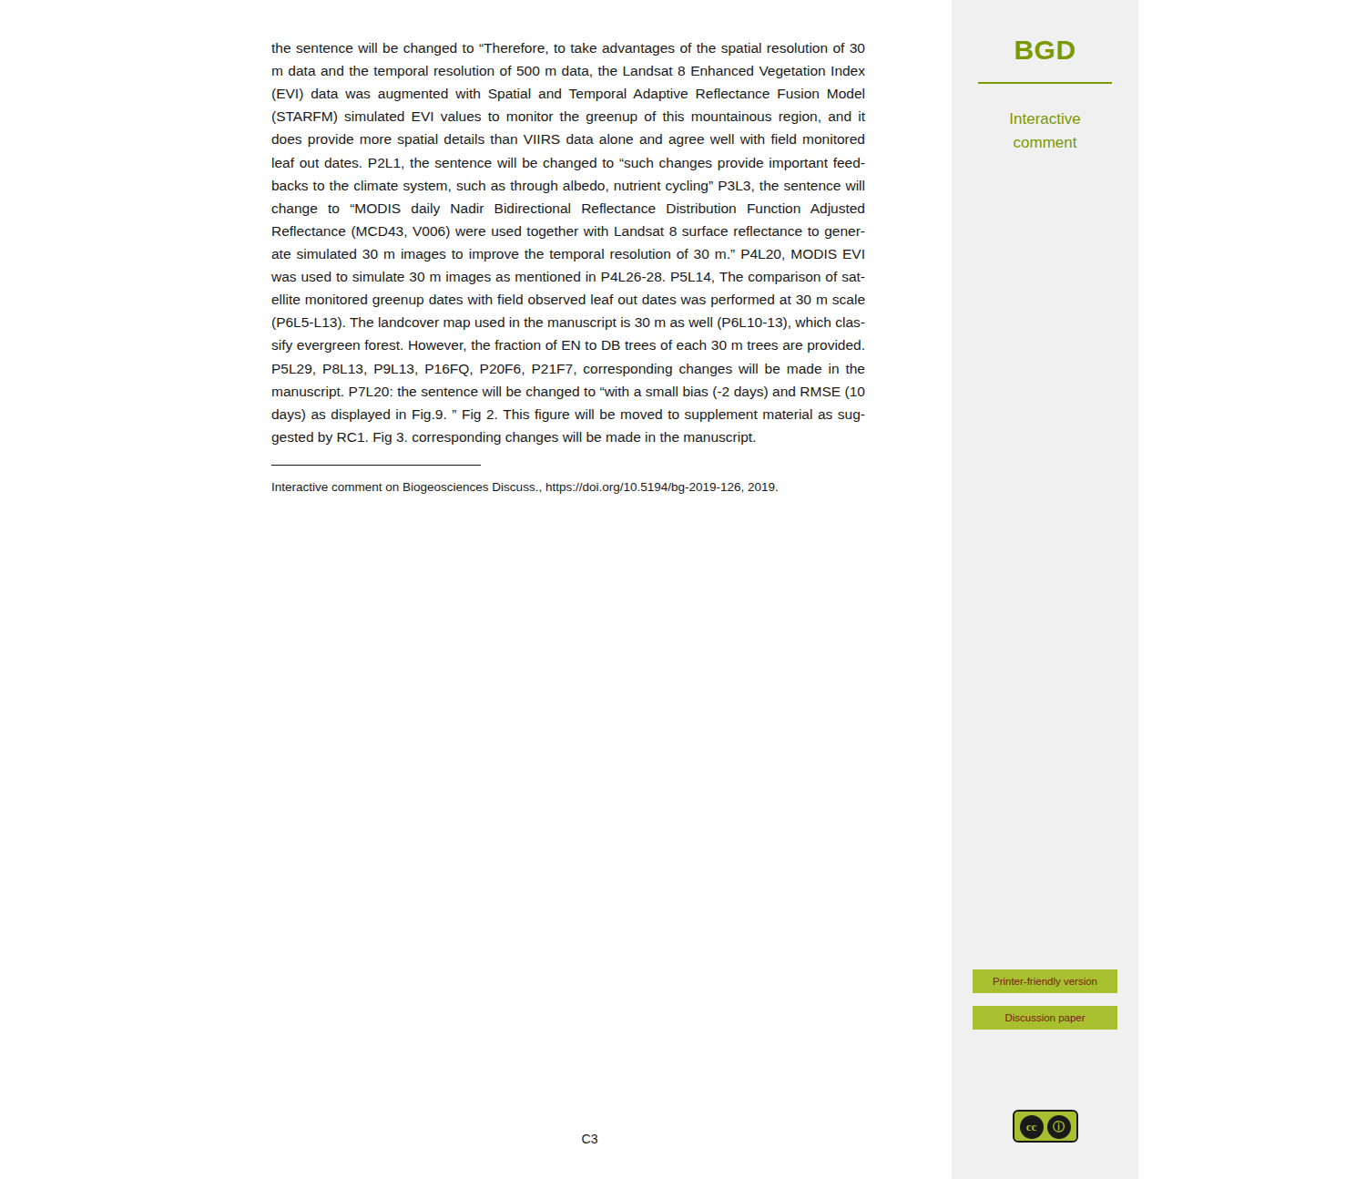the sentence will be changed to “Therefore, to take advantages of the spatial resolution of 30 m data and the temporal resolution of 500 m data, the Landsat 8 Enhanced Vegetation Index (EVI) data was augmented with Spatial and Temporal Adaptive Reflectance Fusion Model (STARFM) simulated EVI values to monitor the greenup of this mountainous region, and it does provide more spatial details than VIIRS data alone and agree well with field monitored leaf out dates. P2L1, the sentence will be changed to “such changes provide important feedbacks to the climate system, such as through albedo, nutrient cycling” P3L3, the sentence will change to “MODIS daily Nadir Bidirectional Reflectance Distribution Function Adjusted Reflectance (MCD43, V006) were used together with Landsat 8 surface reflectance to generate simulated 30 m images to improve the temporal resolution of 30 m.” P4L20, MODIS EVI was used to simulate 30 m images as mentioned in P4L26-28. P5L14, The comparison of satellite monitored greenup dates with field observed leaf out dates was performed at 30 m scale (P6L5-L13). The landcover map used in the manuscript is 30 m as well (P6L10-13), which classify evergreen forest. However, the fraction of EN to DB trees of each 30 m trees are provided. P5L29, P8L13, P9L13, P16FQ, P20F6, P21F7, corresponding changes will be made in the manuscript. P7L20: the sentence will be changed to “with a small bias (-2 days) and RMSE (10 days) as displayed in Fig.9. ” Fig 2. This figure will be moved to supplement material as suggested by RC1. Fig 3. corresponding changes will be made in the manuscript.
Interactive comment on Biogeosciences Discuss., https://doi.org/10.5194/bg-2019-126, 2019.
C3
BGD
Interactive
comment
Printer-friendly version Discussion paper
cc
ⓘ